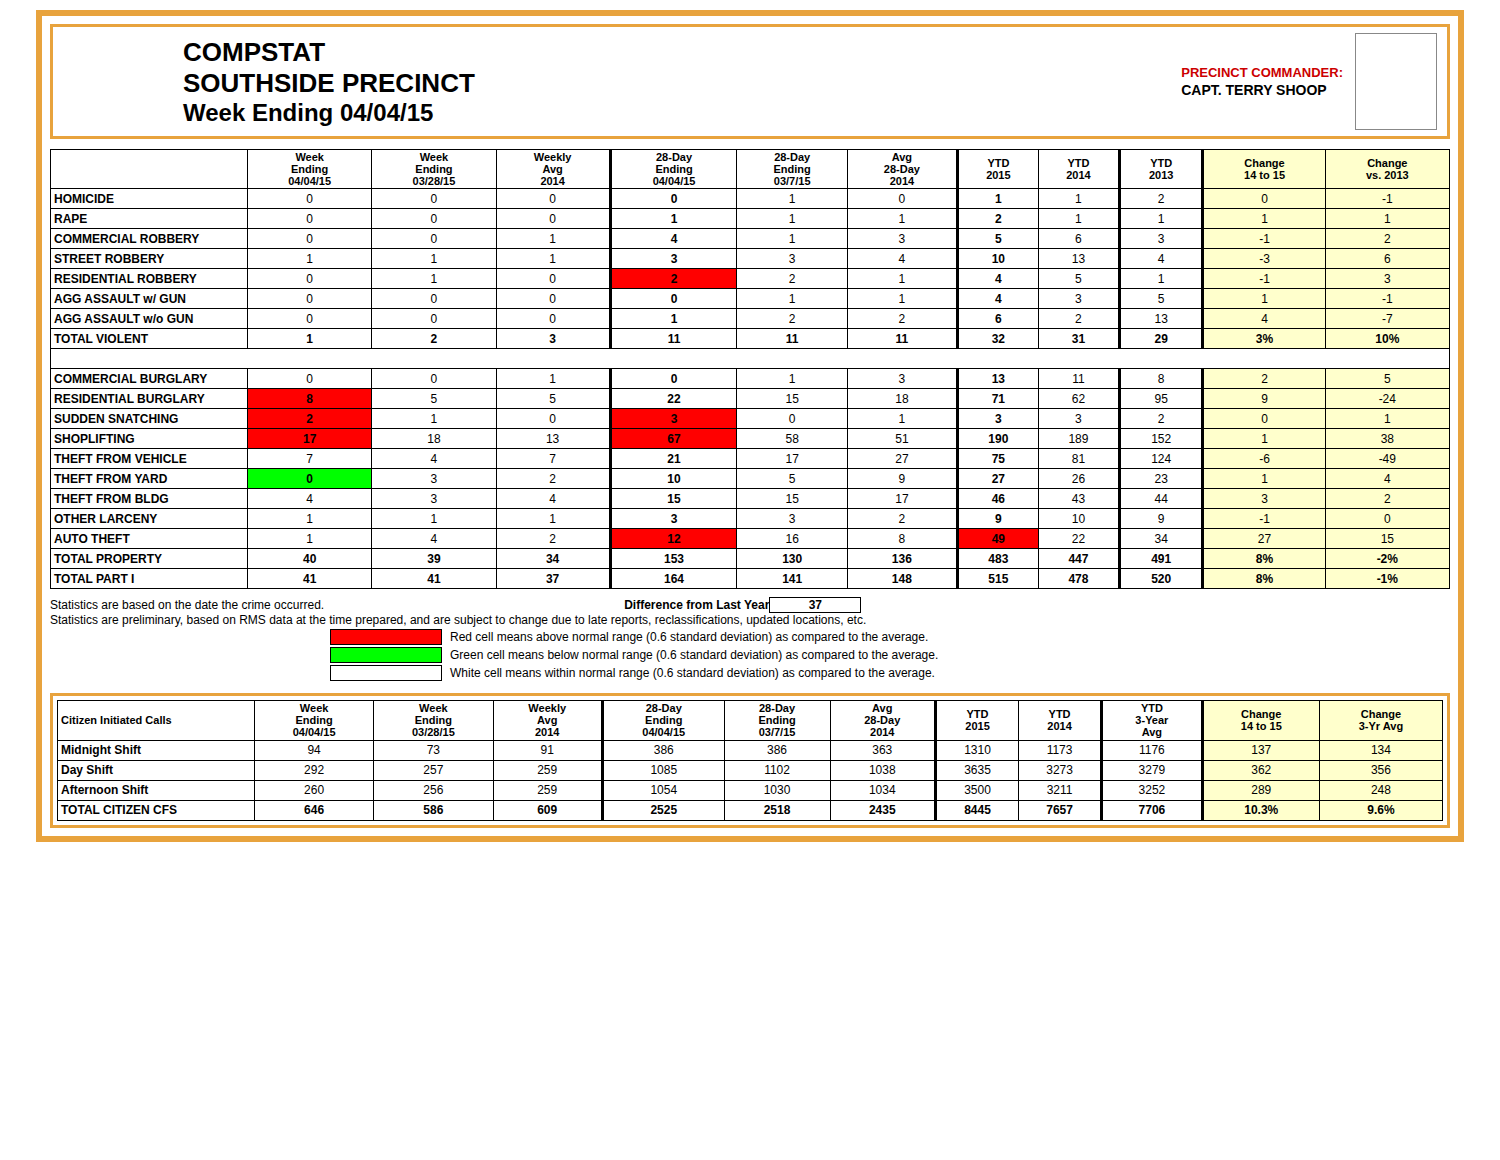COMPSTAT
SOUTHSIDE PRECINCT
Week Ending 04/04/15
PRECINCT COMMANDER:
CAPT. TERRY SHOOP
| | Week Ending 04/04/15 | Week Ending 03/28/15 | Weekly Avg 2014 | 28-Day Ending 04/04/15 | 28-Day Ending 03/7/15 | Avg 28-Day 2014 | YTD 2015 | YTD 2014 | YTD 2013 | Change 14 to 15 | Change vs. 2013 |
| --- | --- | --- | --- | --- | --- | --- | --- | --- | --- | --- | --- |
| HOMICIDE | 0 | 0 | 0 | 0 | 1 | 0 | 1 | 1 | 2 | 0 | -1 |
| RAPE | 0 | 0 | 0 | 1 | 1 | 1 | 2 | 1 | 1 | 1 | 1 |
| COMMERCIAL ROBBERY | 0 | 0 | 1 | 4 | 1 | 3 | 5 | 6 | 3 | -1 | 2 |
| STREET ROBBERY | 1 | 1 | 1 | 3 | 3 | 4 | 10 | 13 | 4 | -3 | 6 |
| RESIDENTIAL ROBBERY | 0 | 1 | 0 | 2 | 2 | 1 | 4 | 5 | 1 | -1 | 3 |
| AGG ASSAULT w/ GUN | 0 | 0 | 0 | 0 | 1 | 1 | 4 | 3 | 5 | 1 | -1 |
| AGG ASSAULT w/o GUN | 0 | 0 | 0 | 1 | 2 | 2 | 6 | 2 | 13 | 4 | -7 |
| TOTAL VIOLENT | 1 | 2 | 3 | 11 | 11 | 11 | 32 | 31 | 29 | 3% | 10% |
| COMMERCIAL BURGLARY | 0 | 0 | 1 | 0 | 1 | 3 | 13 | 11 | 8 | 2 | 5 |
| RESIDENTIAL BURGLARY | 8 | 5 | 5 | 22 | 15 | 18 | 71 | 62 | 95 | 9 | -24 |
| SUDDEN SNATCHING | 2 | 1 | 0 | 3 | 0 | 1 | 3 | 3 | 2 | 0 | 1 |
| SHOPLIFTING | 17 | 18 | 13 | 67 | 58 | 51 | 190 | 189 | 152 | 1 | 38 |
| THEFT FROM VEHICLE | 7 | 4 | 7 | 21 | 17 | 27 | 75 | 81 | 124 | -6 | -49 |
| THEFT FROM YARD | 0 | 3 | 2 | 10 | 5 | 9 | 27 | 26 | 23 | 1 | 4 |
| THEFT FROM BLDG | 4 | 3 | 4 | 15 | 15 | 17 | 46 | 43 | 44 | 3 | 2 |
| OTHER LARCENY | 1 | 1 | 1 | 3 | 3 | 2 | 9 | 10 | 9 | -1 | 0 |
| AUTO THEFT | 1 | 4 | 2 | 12 | 16 | 8 | 49 | 22 | 34 | 27 | 15 |
| TOTAL PROPERTY | 40 | 39 | 34 | 153 | 130 | 136 | 483 | 447 | 491 | 8% | -2% |
| TOTAL PART I | 41 | 41 | 37 | 164 | 141 | 148 | 515 | 478 | 520 | 8% | -1% |
Statistics are based on the date the crime occurred. Difference from Last Year 37
Statistics are preliminary, based on RMS data at the time prepared, and are subject to change due to late reports, reclassifications, updated locations, etc.
Red cell means above normal range (0.6 standard deviation) as compared to the average.
Green cell means below normal range (0.6 standard deviation) as compared to the average.
White cell means within normal range (0.6 standard deviation) as compared to the average.
| Citizen Initiated Calls | Week Ending 04/04/15 | Week Ending 03/28/15 | Weekly Avg 2014 | 28-Day Ending 04/04/15 | 28-Day Ending 03/7/15 | Avg 28-Day 2014 | YTD 2015 | YTD 2014 | YTD 3-Year Avg | Change 14 to 15 | Change 3-Yr Avg |
| --- | --- | --- | --- | --- | --- | --- | --- | --- | --- | --- | --- |
| Midnight Shift | 94 | 73 | 91 | 386 | 386 | 363 | 1310 | 1173 | 1176 | 137 | 134 |
| Day Shift | 292 | 257 | 259 | 1085 | 1102 | 1038 | 3635 | 3273 | 3279 | 362 | 356 |
| Afternoon Shift | 260 | 256 | 259 | 1054 | 1030 | 1034 | 3500 | 3211 | 3252 | 289 | 248 |
| TOTAL CITIZEN CFS | 646 | 586 | 609 | 2525 | 2518 | 2435 | 8445 | 7657 | 7706 | 10.3% | 9.6% |